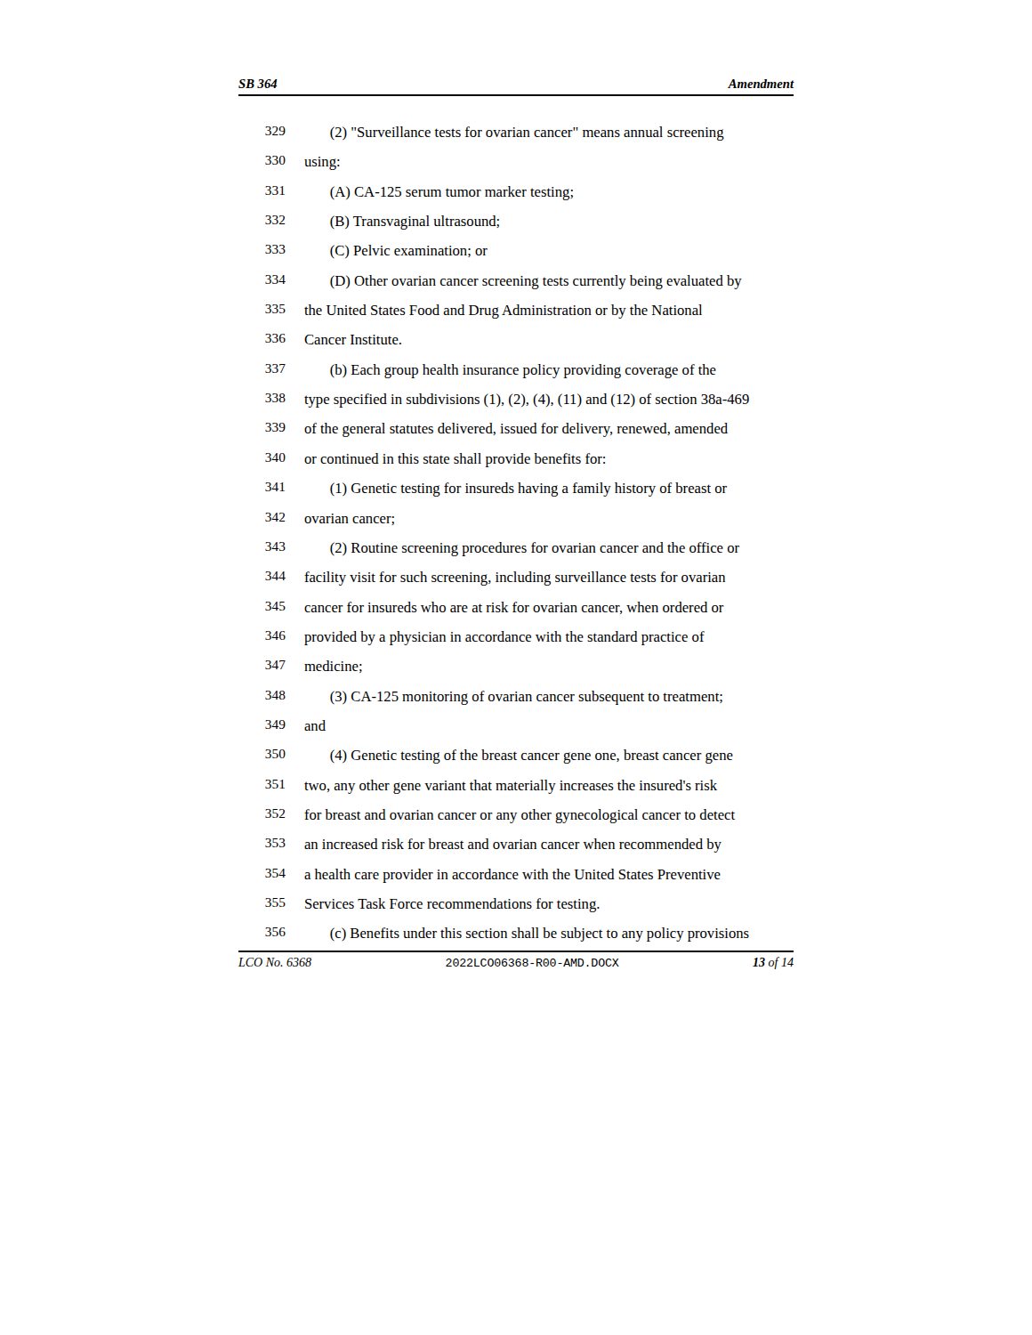SB 364 Amendment
329
(2) "Surveillance tests for ovarian cancer" means annual screening
330
using:
331
(A) CA-125 serum tumor marker testing;
332
(B) Transvaginal ultrasound;
333
(C) Pelvic examination; or
334
(D) Other ovarian cancer screening tests currently being evaluated by
335
the United States Food and Drug Administration or by the National
336
Cancer Institute.
337
(b) Each group health insurance policy providing coverage of the
338
type specified in subdivisions (1), (2), (4), (11) and (12) of section 38a-469
339
of the general statutes delivered, issued for delivery, renewed, amended
340
or continued in this state shall provide benefits for:
341
(1) Genetic testing for insureds having a family history of breast or
342
ovarian cancer;
343
(2) Routine screening procedures for ovarian cancer and the office or
344
facility visit for such screening, including surveillance tests for ovarian
345
cancer for insureds who are at risk for ovarian cancer, when ordered or
346
provided by a physician in accordance with the standard practice of
347
medicine;
348
(3) CA-125 monitoring of ovarian cancer subsequent to treatment;
349
and
350
(4) Genetic testing of the breast cancer gene one, breast cancer gene
351
two, any other gene variant that materially increases the insured's risk
352
for breast and ovarian cancer or any other gynecological cancer to detect
353
an increased risk for breast and ovarian cancer when recommended by
354
a health care provider in accordance with the United States Preventive
355
Services Task Force recommendations for testing.
356
(c) Benefits under this section shall be subject to any policy provisions
LCO No. 6368 2022LCO06368-R00-AMD.DOCX 13 of 14